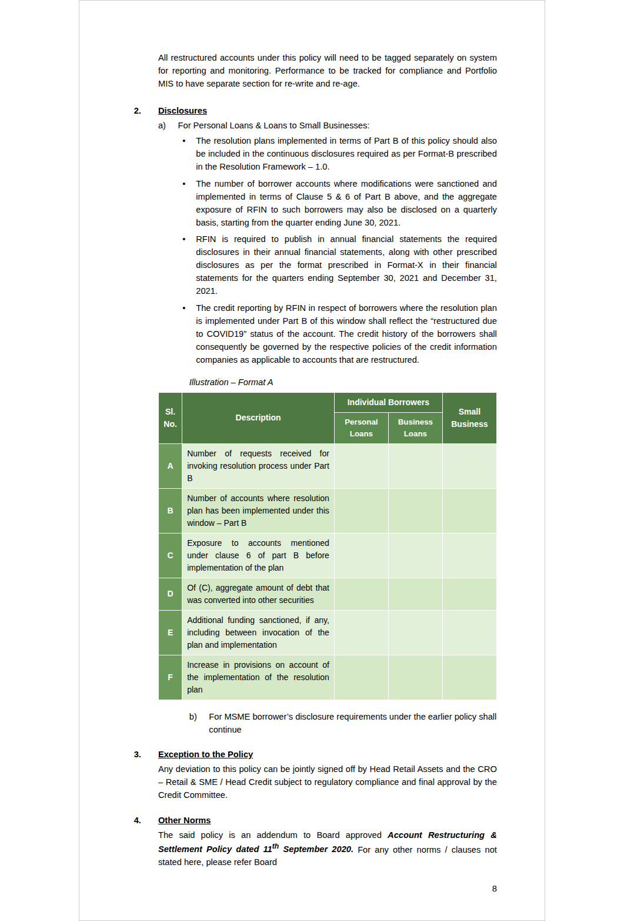All restructured accounts under this policy will need to be tagged separately on system for reporting and monitoring. Performance to be tracked for compliance and Portfolio MIS to have separate section for re-write and re-age.
Disclosures
For Personal Loans & Loans to Small Businesses:
The resolution plans implemented in terms of Part B of this policy should also be included in the continuous disclosures required as per Format-B prescribed in the Resolution Framework – 1.0.
The number of borrower accounts where modifications were sanctioned and implemented in terms of Clause 5 & 6 of Part B above, and the aggregate exposure of RFIN to such borrowers may also be disclosed on a quarterly basis, starting from the quarter ending June 30, 2021.
RFIN is required to publish in annual financial statements the required disclosures in their annual financial statements, along with other prescribed disclosures as per the format prescribed in Format-X in their financial statements for the quarters ending September 30, 2021 and December 31, 2021.
The credit reporting by RFIN in respect of borrowers where the resolution plan is implemented under Part B of this window shall reflect the “restructured due to COVID19” status of the account. The credit history of the borrowers shall consequently be governed by the respective policies of the credit information companies as applicable to accounts that are restructured.
Illustration – Format A
| Sl. No. | Description | Individual Borrowers | Small Business |
| --- | --- | --- | --- |
| Personal Loans | Business Loans |
| A | Number of requests received for invoking resolution process under Part B | | | |
| B | Number of accounts where resolution plan has been implemented under this window – Part B | | | |
| C | Exposure to accounts mentioned under clause 6 of part B before implementation of the plan | | | |
| D | Of (C), aggregate amount of debt that was converted into other securities | | | |
| E | Additional funding sanctioned, if any, including between invocation of the plan and implementation | | | |
| F | Increase in provisions on account of the implementation of the resolution plan | | | |
For MSME borrower’s disclosure requirements under the earlier policy shall continue
Exception to the Policy
Any deviation to this policy can be jointly signed off by Head Retail Assets and the CRO – Retail & SME / Head Credit subject to regulatory compliance and final approval by the Credit Committee.
Other Norms
The said policy is an addendum to Board approved Account Restructuring & Settlement Policy dated 11th September 2020. For any other norms / clauses not stated here, please refer Board
8